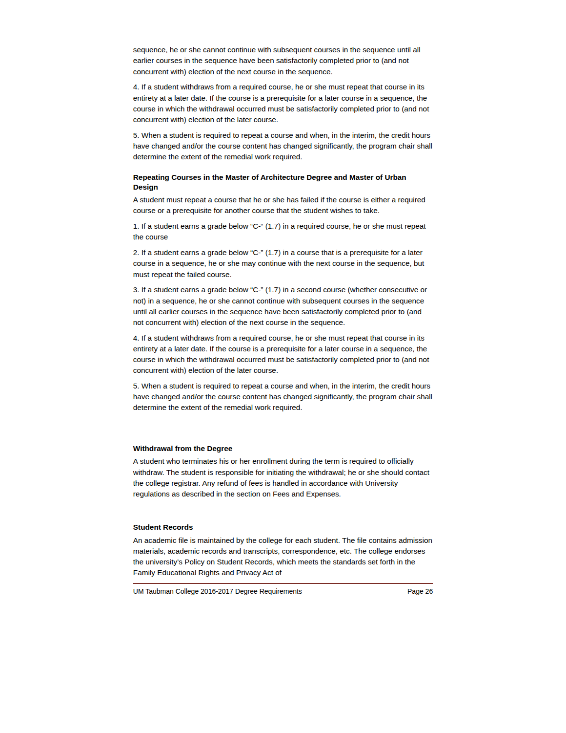sequence, he or she cannot continue with subsequent courses in the sequence until all earlier courses in the sequence have been satisfactorily completed prior to (and not concurrent with) election of the next course in the sequence.
4. If a student withdraws from a required course, he or she must repeat that course in its entirety at a later date. If the course is a prerequisite for a later course in a sequence, the course in which the withdrawal occurred must be satisfactorily completed prior to (and not concurrent with) election of the later course.
5. When a student is required to repeat a course and when, in the interim, the credit hours have changed and/or the course content has changed significantly, the program chair shall determine the extent of the remedial work required.
Repeating Courses in the Master of Architecture Degree and Master of Urban Design
A student must repeat a course that he or she has failed if the course is either a required course or a prerequisite for another course that the student wishes to take.
1. If a student earns a grade below “C-“ (1.7) in a required course, he or she must repeat the course
2. If a student earns a grade below “C-” (1.7) in a course that is a prerequisite for a later course in a sequence, he or she may continue with the next course in the sequence, but must repeat the failed course.
3. If a student earns a grade below “C-” (1.7) in a second course (whether consecutive or not) in a sequence, he or she cannot continue with subsequent courses in the sequence until all earlier courses in the sequence have been satisfactorily completed prior to (and not concurrent with) election of the next course in the sequence.
4. If a student withdraws from a required course, he or she must repeat that course in its entirety at a later date. If the course is a prerequisite for a later course in a sequence, the course in which the withdrawal occurred must be satisfactorily completed prior to (and not concurrent with) election of the later course.
5. When a student is required to repeat a course and when, in the interim, the credit hours have changed and/or the course content has changed significantly, the program chair shall determine the extent of the remedial work required.
Withdrawal from the Degree
A student who terminates his or her enrollment during the term is required to officially withdraw. The student is responsible for initiating the withdrawal; he or she should contact the college registrar. Any refund of fees is handled in accordance with University regulations as described in the section on Fees and Expenses.
Student Records
An academic file is maintained by the college for each student. The file contains admission materials, academic records and transcripts, correspondence, etc. The college endorses the university’s Policy on Student Records, which meets the standards set forth in the Family Educational Rights and Privacy Act of
UM Taubman College 2016-2017 Degree Requirements
Page 26